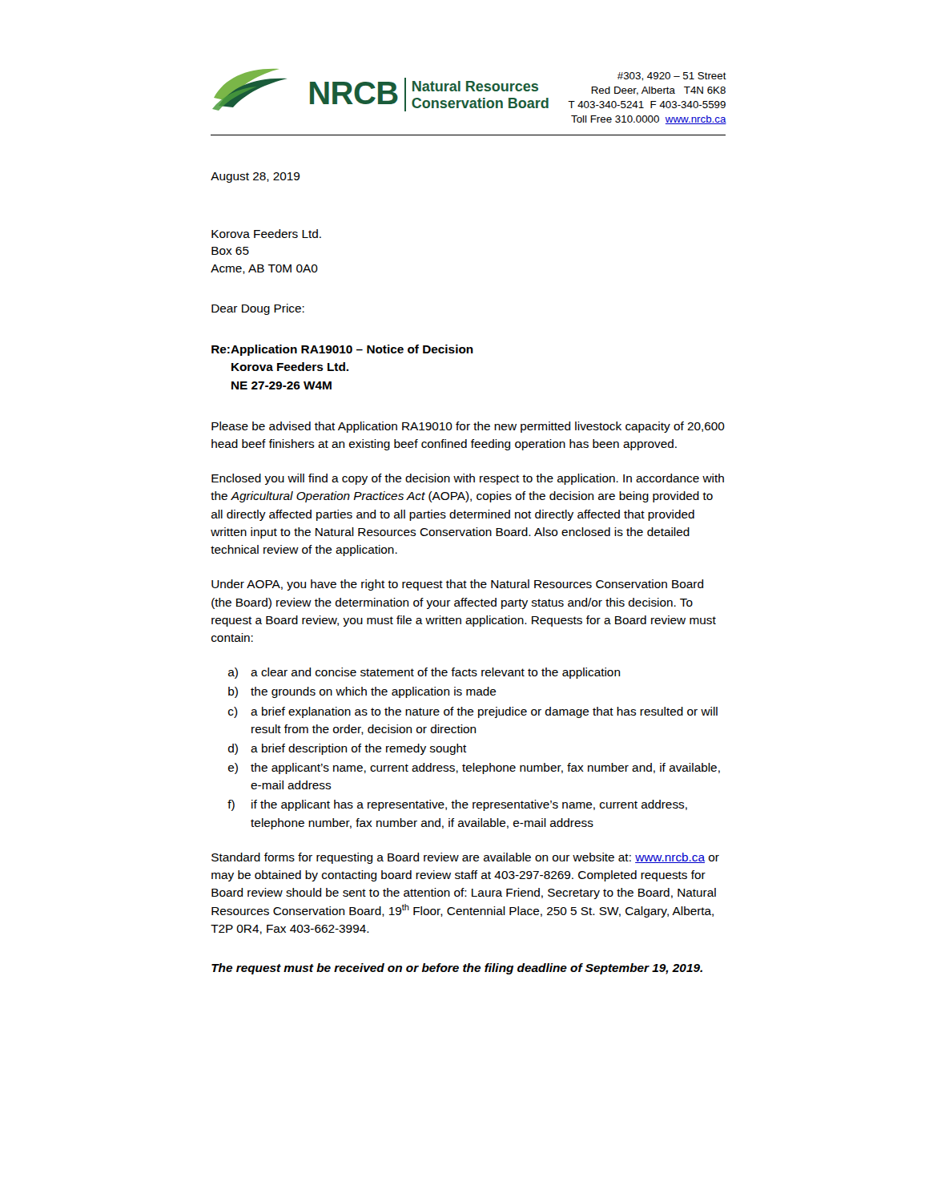NRCB Natural Resources
Conservation Board
#303, 4920 – 51 Street
Red Deer, Alberta T4N 6K8
T 403-340-5241 F 403-340-5599
Toll Free 310.0000 www.nrcb.ca
August 28, 2019
Korova Feeders Ltd.
Box 65
Acme, AB T0M 0A0
Dear Doug Price:
| Re: | Application RA19010 – Notice of Decision Korova Feeders Ltd. NE 27-29-26 W4M |
Please be advised that Application RA19010 for the new permitted livestock capacity of 20,600 head beef finishers at an existing beef confined feeding operation has been approved.
Enclosed you will find a copy of the decision with respect to the application. In accordance with the Agricultural Operation Practices Act (AOPA), copies of the decision are being provided to all directly affected parties and to all parties determined not directly affected that provided written input to the Natural Resources Conservation Board. Also enclosed is the detailed technical review of the application.
Under AOPA, you have the right to request that the Natural Resources Conservation Board (the Board) review the determination of your affected party status and/or this decision. To request a Board review, you must file a written application. Requests for a Board review must contain:
a clear and concise statement of the facts relevant to the application
the grounds on which the application is made
a brief explanation as to the nature of the prejudice or damage that has resulted or will result from the order, decision or direction
a brief description of the remedy sought
the applicant’s name, current address, telephone number, fax number and, if available,
e-mail address
if the applicant has a representative, the representative’s name, current address, telephone number, fax number and, if available, e-mail address
Standard forms for requesting a Board review are available on our website at: www.nrcb.ca or may be obtained by contacting board review staff at 403-297-8269. Completed requests for Board review should be sent to the attention of: Laura Friend, Secretary to the Board, Natural Resources Conservation Board, 19th Floor, Centennial Place, 250 5 St. SW, Calgary, Alberta, T2P 0R4, Fax 403-662-3994.
The request must be received on or before the filing deadline of September 19, 2019.